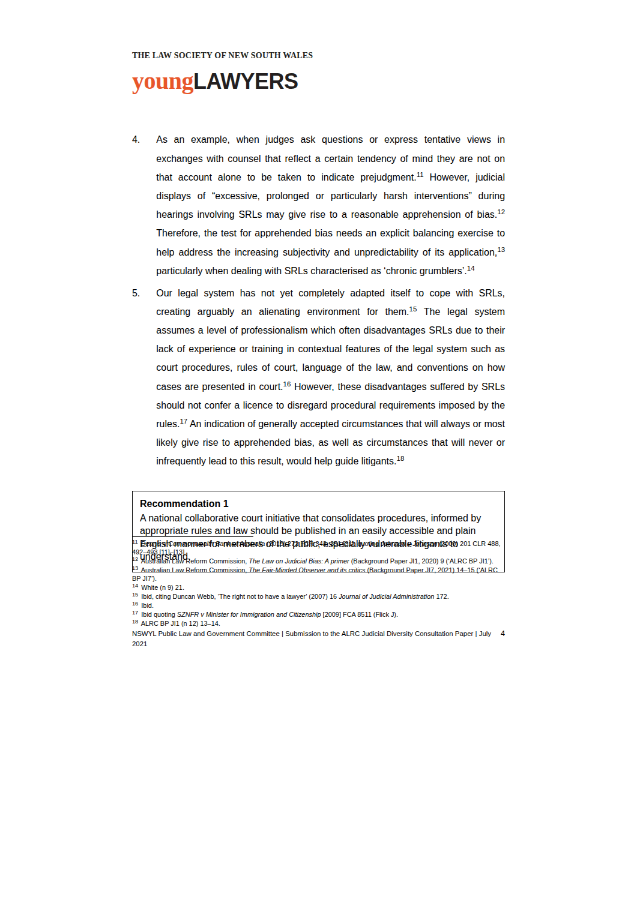The Law Society of New South Wales
young LAWYERS
4. As an example, when judges ask questions or express tentative views in exchanges with counsel that reflect a certain tendency of mind they are not on that account alone to be taken to indicate prejudgment.11 However, judicial displays of “excessive, prolonged or particularly harsh interventions” during hearings involving SRLs may give rise to a reasonable apprehension of bias.12 Therefore, the test for apprehended bias needs an explicit balancing exercise to help address the increasing subjectivity and unpredictability of its application,13 particularly when dealing with SRLs characterised as ‘chronic grumblers’.14
5. Our legal system has not yet completely adapted itself to cope with SRLs, creating arguably an alienating environment for them.15 The legal system assumes a level of professionalism which often disadvantages SRLs due to their lack of experience or training in contextual features of the legal system such as court procedures, rules of court, language of the law, and conventions on how cases are presented in court.16 However, these disadvantages suffered by SRLs should not confer a licence to disregard procedural requirements imposed by the rules.17 An indication of generally accepted circumstances that will always or most likely give rise to apprehended bias, as well as circumstances that will never or infrequently lead to this result, would help guide litigants.18
Recommendation 1
A national collaborative court initiative that consolidates procedures, informed by appropriate rules and law should be published in an easily accessible and plain English manner for members of the public, especially vulnerable litigants to understand.
11 Dennis v Commonwealth Bank of Australia (2019) 272 FCR 343, 351 [31], quoting Johnson v Johnson (2000) 201 CLR 488, 492–493 [11]–[13].
12 Australian Law Reform Commission, The Law on Judicial Bias: A primer (Background Paper JI1, 2020) 9 (‘ALRC BP JI1’).
13 Australian Law Reform Commission, The Fair-Minded Observer and its critics (Background Paper JI7, 2021) 14–15 (‘ALRC BP JI7’).
14 White (n 9) 21.
15 Ibid, citing Duncan Webb, ‘The right not to have a lawyer’ (2007) 16 Journal of Judicial Administration 172.
16 Ibid.
17 Ibid quoting SZNFR v Minister for Immigration and Citizenship [2009] FCA 8511 (Flick J).
18 ALRC BP JI1 (n 12) 13–14.
NSWYL Public Law and Government Committee | Submission to the ALRC Judicial Diversity Consultation Paper | July 2021 4